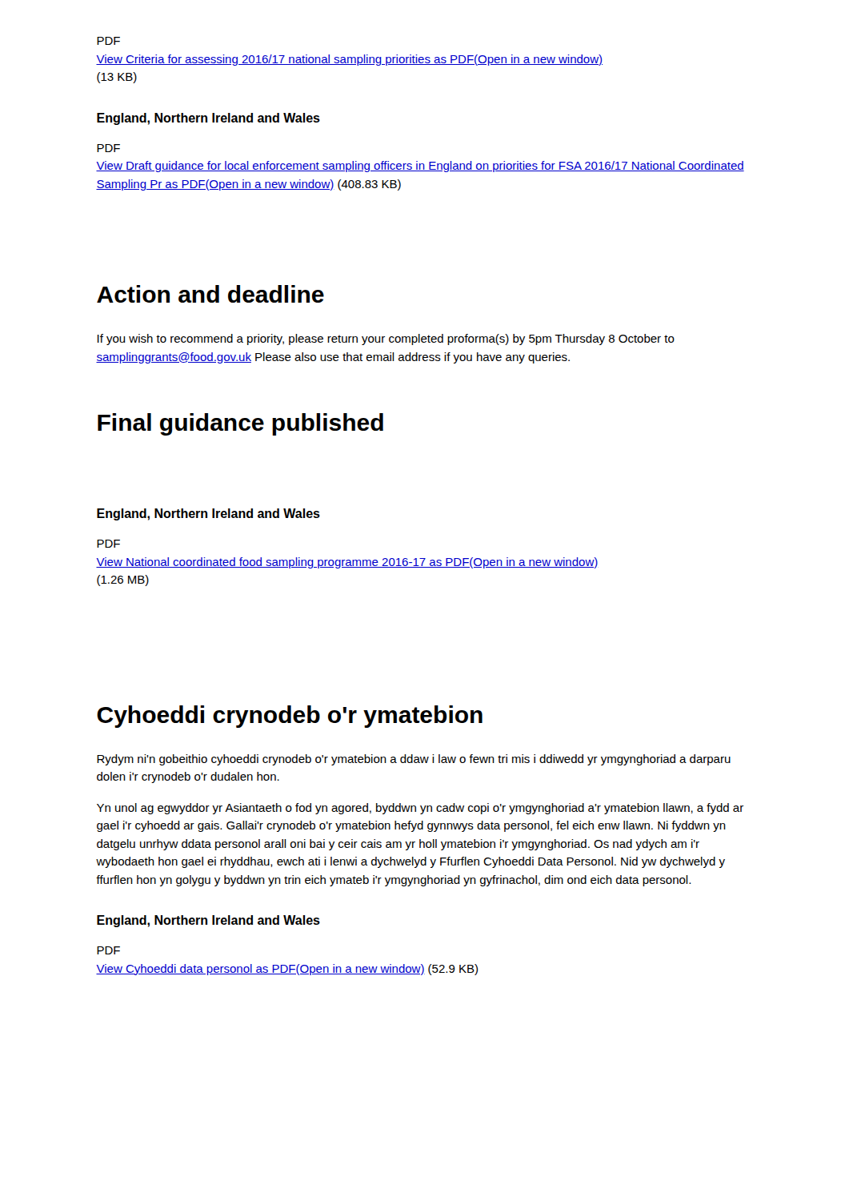PDF
View Criteria for assessing 2016/17 national sampling priorities as PDF(Open in a new window)
(13 KB)
England, Northern Ireland and Wales
PDF
View Draft guidance for local enforcement sampling officers in England on priorities for FSA 2016/17 National Coordinated Sampling Pr as PDF(Open in a new window) (408.83 KB)
Action and deadline
If you wish to recommend a priority, please return your completed proforma(s) by 5pm Thursday 8 October to samplinggrants@food.gov.uk Please also use that email address if you have any queries.
Final guidance published
England, Northern Ireland and Wales
PDF
View National coordinated food sampling programme 2016-17 as PDF(Open in a new window)
(1.26 MB)
Cyhoeddi crynodeb o'r ymatebion
Rydym ni'n gobeithio cyhoeddi crynodeb o'r ymatebion a ddaw i law o fewn tri mis i ddiwedd yr ymgynghoriad a darparu dolen i'r crynodeb o'r dudalen hon.
Yn unol ag egwyddor yr Asiantaeth o fod yn agored, byddwn yn cadw copi o'r ymgynghoriad a'r ymatebion llawn, a fydd ar gael i'r cyhoedd ar gais. Gallai'r crynodeb o'r ymatebion hefyd gynnwys data personol, fel eich enw llawn. Ni fyddwn yn datgelu unrhyw ddata personol arall oni bai y ceir cais am yr holl ymatebion i'r ymgynghoriad. Os nad ydych am i'r wybodaeth hon gael ei rhyddhau, ewch ati i lenwi a dychwelyd y Ffurflen Cyhoeddi Data Personol. Nid yw dychwelyd y ffurflen hon yn golygu y byddwn yn trin eich ymateb i'r ymgynghoriad yn gyfrinachol, dim ond eich data personol.
England, Northern Ireland and Wales
PDF
View Cyhoeddi data personol as PDF(Open in a new window) (52.9 KB)